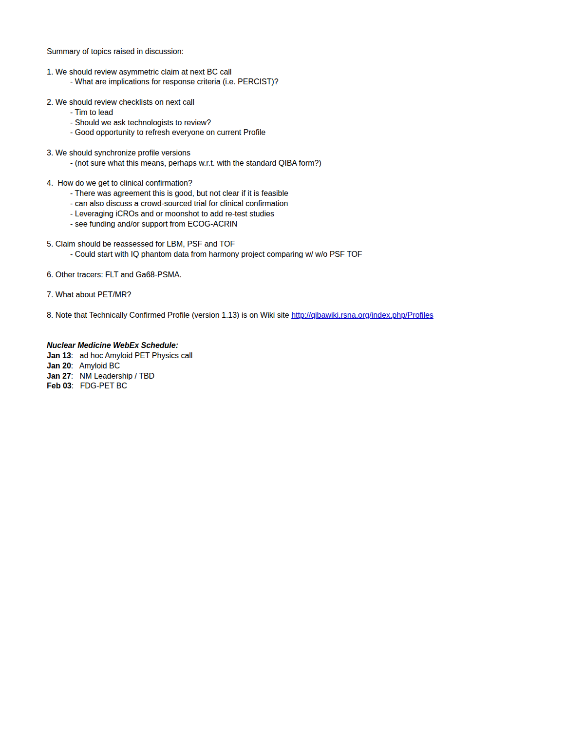Summary of topics raised in discussion:
1. We should review asymmetric claim at next BC call
- What are implications for response criteria (i.e. PERCIST)?
2. We should review checklists on next call
- Tim to lead
- Should we ask technologists to review?
- Good opportunity to refresh everyone on current Profile
3. We should synchronize profile versions
- (not sure what this means, perhaps w.r.t. with the standard QIBA form?)
4. How do we get to clinical confirmation?
- There was agreement this is good, but not clear if it is feasible
- can also discuss a crowd-sourced trial for clinical confirmation
- Leveraging iCROs and or moonshot to add re-test studies
- see funding and/or support from ECOG-ACRIN
5. Claim should be reassessed for LBM, PSF and TOF
- Could start with IQ phantom data from harmony project comparing w/ w/o PSF TOF
6. Other tracers: FLT and Ga68-PSMA.
7. What about PET/MR?
8. Note that Technically Confirmed Profile (version 1.13) is on Wiki site http://qibawiki.rsna.org/index.php/Profiles
Nuclear Medicine WebEx Schedule:
Jan 13: ad hoc Amyloid PET Physics call
Jan 20: Amyloid BC
Jan 27: NM Leadership / TBD
Feb 03: FDG-PET BC